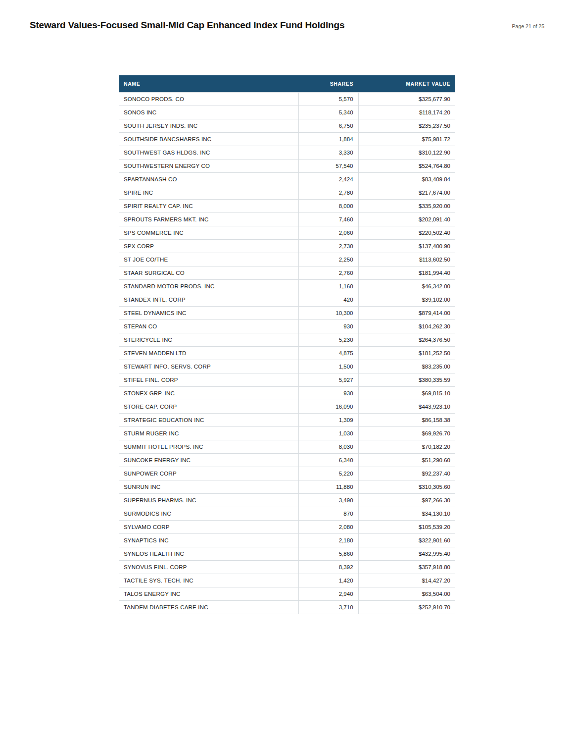Steward Values-Focused Small-Mid Cap Enhanced Index Fund Holdings
Page 21 of 25
| Name | Shares | Market Value |
| --- | --- | --- |
| Sonoco Prods. Co | 5,570 | $325,677.90 |
| Sonos Inc | 5,340 | $118,174.20 |
| South Jersey Inds. Inc | 6,750 | $235,237.50 |
| Southside Bancshares Inc | 1,884 | $75,981.72 |
| Southwest Gas Hldgs. Inc | 3,330 | $310,122.90 |
| Southwestern Energy Co | 57,540 | $524,764.80 |
| Spartannash Co | 2,424 | $83,409.84 |
| Spire Inc | 2,780 | $217,674.00 |
| Spirit Realty Cap. Inc | 8,000 | $335,920.00 |
| Sprouts Farmers Mkt. Inc | 7,460 | $202,091.40 |
| SPS Commerce Inc | 2,060 | $220,502.40 |
| SPX Corp | 2,730 | $137,400.90 |
| St Joe Co/The | 2,250 | $113,602.50 |
| Staar Surgical Co | 2,760 | $181,994.40 |
| Standard Motor Prods. Inc | 1,160 | $46,342.00 |
| Standex Intl. Corp | 420 | $39,102.00 |
| Steel Dynamics Inc | 10,300 | $879,414.00 |
| Stepan Co | 930 | $104,262.30 |
| Stericycle Inc | 5,230 | $264,376.50 |
| Steven Madden Ltd | 4,875 | $181,252.50 |
| Stewart Info. Servs. Corp | 1,500 | $83,235.00 |
| Stifel Finl. Corp | 5,927 | $380,335.59 |
| Stonex Grp. Inc | 930 | $69,815.10 |
| Store Cap. Corp | 16,090 | $443,923.10 |
| Strategic Education Inc | 1,309 | $86,158.38 |
| Sturm Ruger Inc | 1,030 | $69,926.70 |
| Summit Hotel Props. Inc | 8,030 | $70,182.20 |
| Suncoke Energy Inc | 6,340 | $51,290.60 |
| Sunpower Corp | 5,220 | $92,237.40 |
| Sunrun Inc | 11,880 | $310,305.60 |
| Supernus Pharms. Inc | 3,490 | $97,266.30 |
| Surmodics Inc | 870 | $34,130.10 |
| Sylvamo Corp | 2,080 | $105,539.20 |
| Synaptics Inc | 2,180 | $322,901.60 |
| Syneos Health Inc | 5,860 | $432,995.40 |
| Synovus Finl. Corp | 8,392 | $357,918.80 |
| Tactile Sys. Tech. Inc | 1,420 | $14,427.20 |
| Talos Energy Inc | 2,940 | $63,504.00 |
| Tandem Diabetes Care Inc | 3,710 | $252,910.70 |